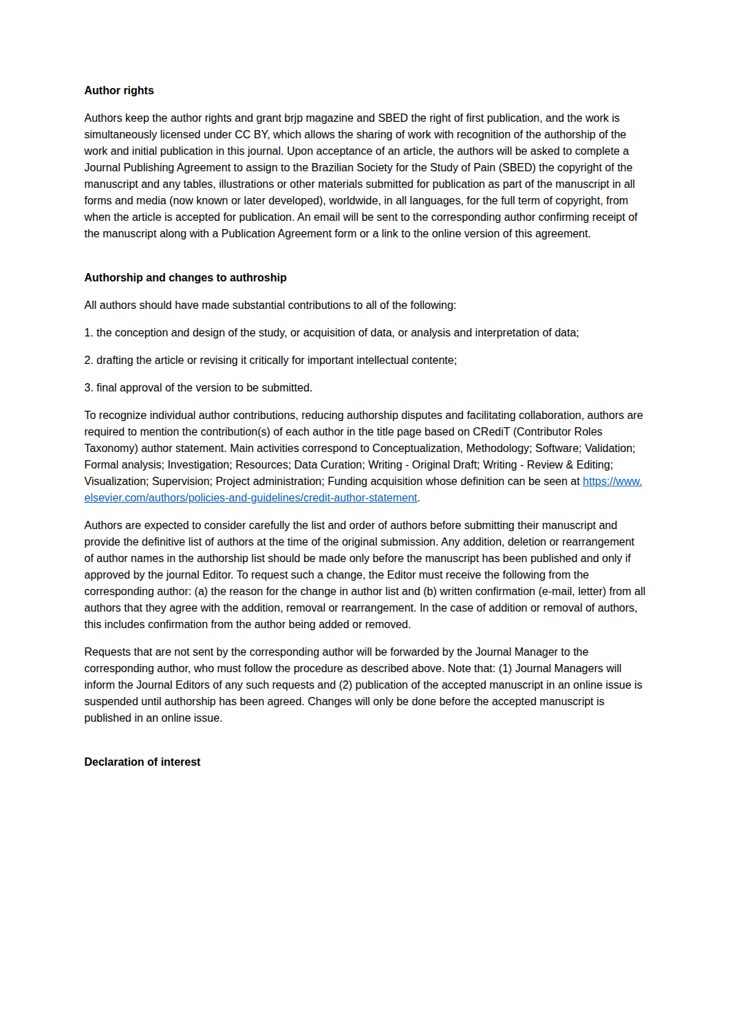Author rights
Authors keep the author rights and grant brjp magazine and SBED the right of first publication, and the work is simultaneously licensed under CC BY, which allows the sharing of work with recognition of the authorship of the work and initial publication in this journal. Upon acceptance of an article, the authors will be asked to complete a Journal Publishing Agreement to assign to the Brazilian Society for the Study of Pain (SBED) the copyright of the manuscript and any tables, illustrations or other materials submitted for publication as part of the manuscript in all forms and media (now known or later developed), worldwide, in all languages, for the full term of copyright, from when the article is accepted for publication. An email will be sent to the corresponding author confirming receipt of the manuscript along with a Publication Agreement form or a link to the online version of this agreement.
Authorship and changes to authroship
All authors should have made substantial contributions to all of the following:
1. the conception and design of the study, or acquisition of data, or analysis and interpretation of data;
2. drafting the article or revising it critically for important intellectual contente;
3. final approval of the version to be submitted.
To recognize individual author contributions, reducing authorship disputes and facilitating collaboration, authors are required to mention the contribution(s) of each author in the title page based on CRediT (Contributor Roles Taxonomy) author statement. Main activities correspond to Conceptualization, Methodology; Software; Validation; Formal analysis; Investigation; Resources; Data Curation; Writing - Original Draft; Writing - Review & Editing; Visualization; Supervision; Project administration; Funding acquisition whose definition can be seen at https://www.elsevier.com/authors/policies-and-guidelines/credit-author-statement.
Authors are expected to consider carefully the list and order of authors before submitting their manuscript and provide the definitive list of authors at the time of the original submission. Any addition, deletion or rearrangement of author names in the authorship list should be made only before the manuscript has been published and only if approved by the journal Editor. To request such a change, the Editor must receive the following from the corresponding author: (a) the reason for the change in author list and (b) written confirmation (e-mail, letter) from all authors that they agree with the addition, removal or rearrangement. In the case of addition or removal of authors, this includes confirmation from the author being added or removed.
Requests that are not sent by the corresponding author will be forwarded by the Journal Manager to the corresponding author, who must follow the procedure as described above. Note that: (1) Journal Managers will inform the Journal Editors of any such requests and (2) publication of the accepted manuscript in an online issue is suspended until authorship has been agreed. Changes will only be done before the accepted manuscript is published in an online issue.
Declaration of interest